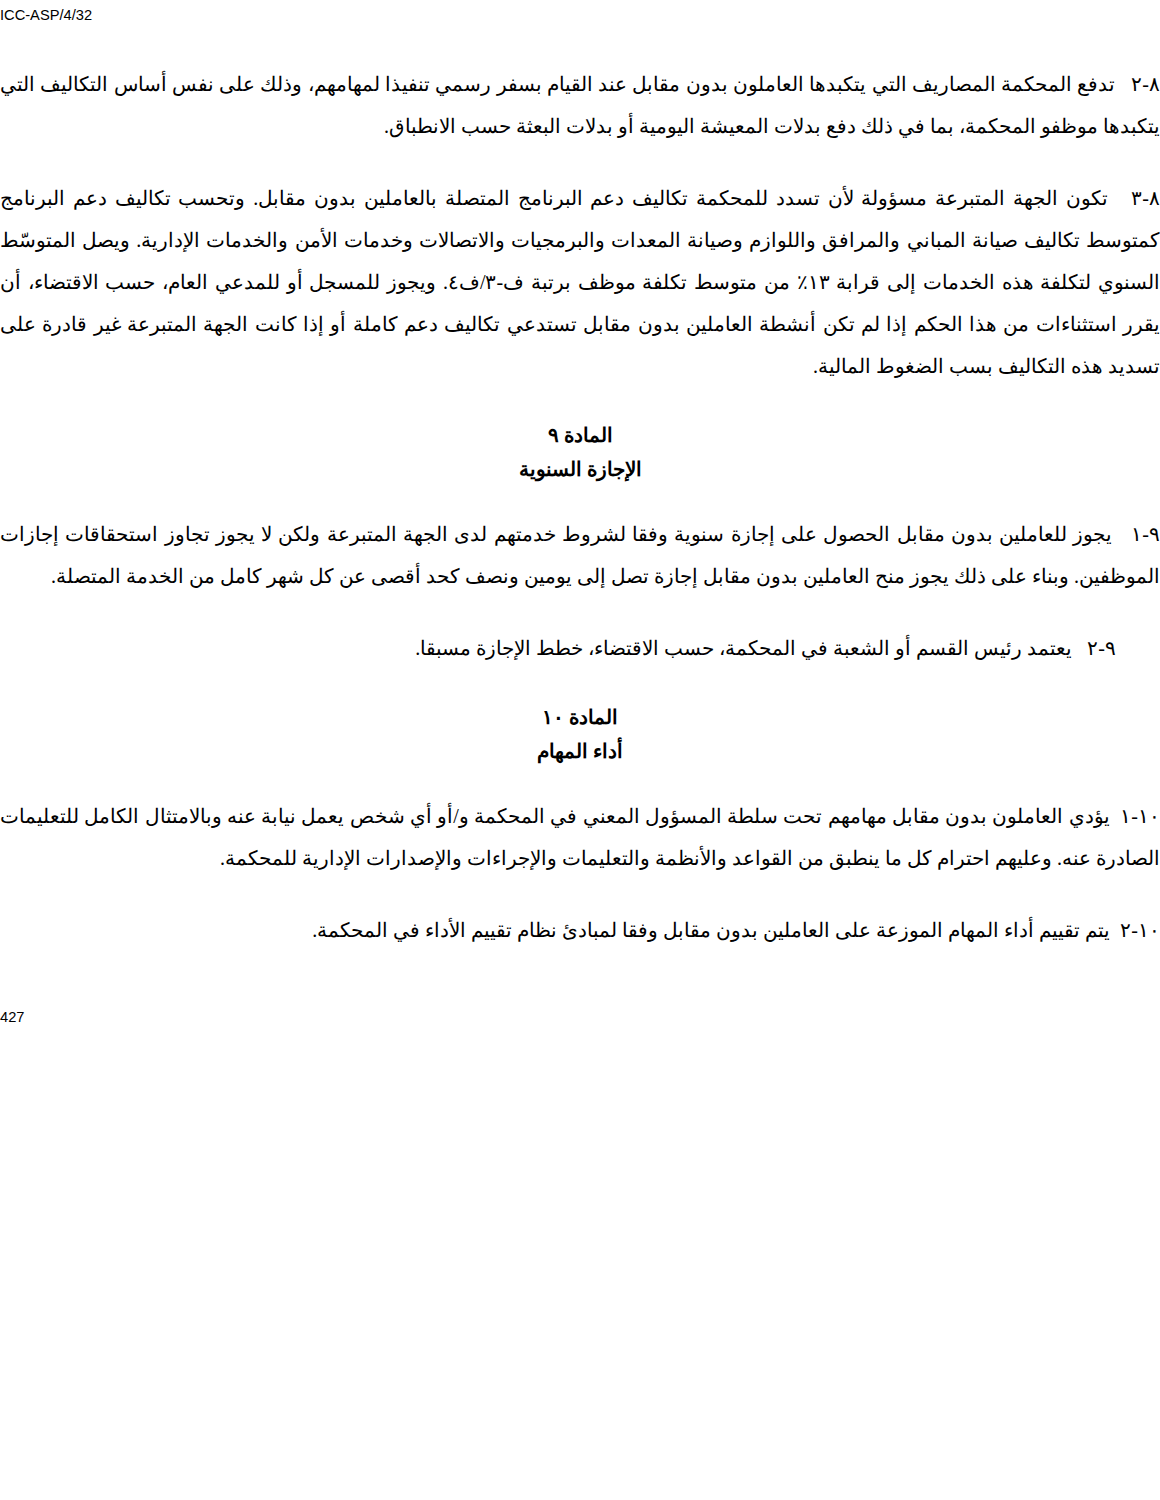ICC-ASP/4/32
٨-٢ تدفع المحكمة المصاريف التي يتكبدها العاملون بدون مقابل عند القيام بسفر رسمي تنفيذا لمهامهم، وذلك على نفس أساس التكاليف التي يتكبدها موظفو المحكمة، بما في ذلك دفع بدلات المعيشة اليومية أو بدلات البعثة حسب الانطباق.
٨-٣ تكون الجهة المتبرعة مسؤولة لأن تسدد للمحكمة تكاليف دعم البرنامج المتصلة بالعاملين بدون مقابل. وتحسب تكاليف دعم البرنامج كمتوسط تكاليف صيانة المباني والمرافق واللوازم وصيانة المعدات والبرمجيات والاتصالات وخدمات الأمن والخدمات الإدارية. ويصل المتوسّط السنوي لتكلفة هذه الخدمات إلى قرابة ١٣٪ من متوسط تكلفة موظف برتبة ف-٣/ف٤. ويجوز للمسجل أو للمدعي العام، حسب الاقتضاء، أن يقرر استثناءات من هذا الحكم إذا لم تكن أنشطة العاملين بدون مقابل تستدعي تكاليف دعم كاملة أو إذا كانت الجهة المتبرعة غير قادرة على تسديد هذه التكاليف بسب الضغوط المالية.
المادة ٩
الإجازة السنوية
٩-١ يجوز للعاملين بدون مقابل الحصول على إجازة سنوية وفقا لشروط خدمتهم لدى الجهة المتبرعة ولكن لا يجوز تجاوز استحقاقات إجازات الموظفين. وبناء على ذلك يجوز منح العاملين بدون مقابل إجازة تصل إلى يومين ونصف كحد أقصى عن كل شهر كامل من الخدمة المتصلة.
٩-٢ يعتمد رئيس القسم أو الشعبة في المحكمة، حسب الاقتضاء، خطط الإجازة مسبقا.
المادة ١٠
أداء المهام
١٠-١ يؤدي العاملون بدون مقابل مهامهم تحت سلطة المسؤول المعني في المحكمة و/أو أي شخص يعمل نيابة عنه وبالامتثال الكامل للتعليمات الصادرة عنه. وعليهم احترام كل ما ينطبق من القواعد والأنظمة والتعليمات والإجراءات والإصدارات الإدارية للمحكمة.
١٠-٢ يتم تقييم أداء المهام الموزعة على العاملين بدون مقابل وفقا لمبادئ نظام تقييم الأداء في المحكمة.
427